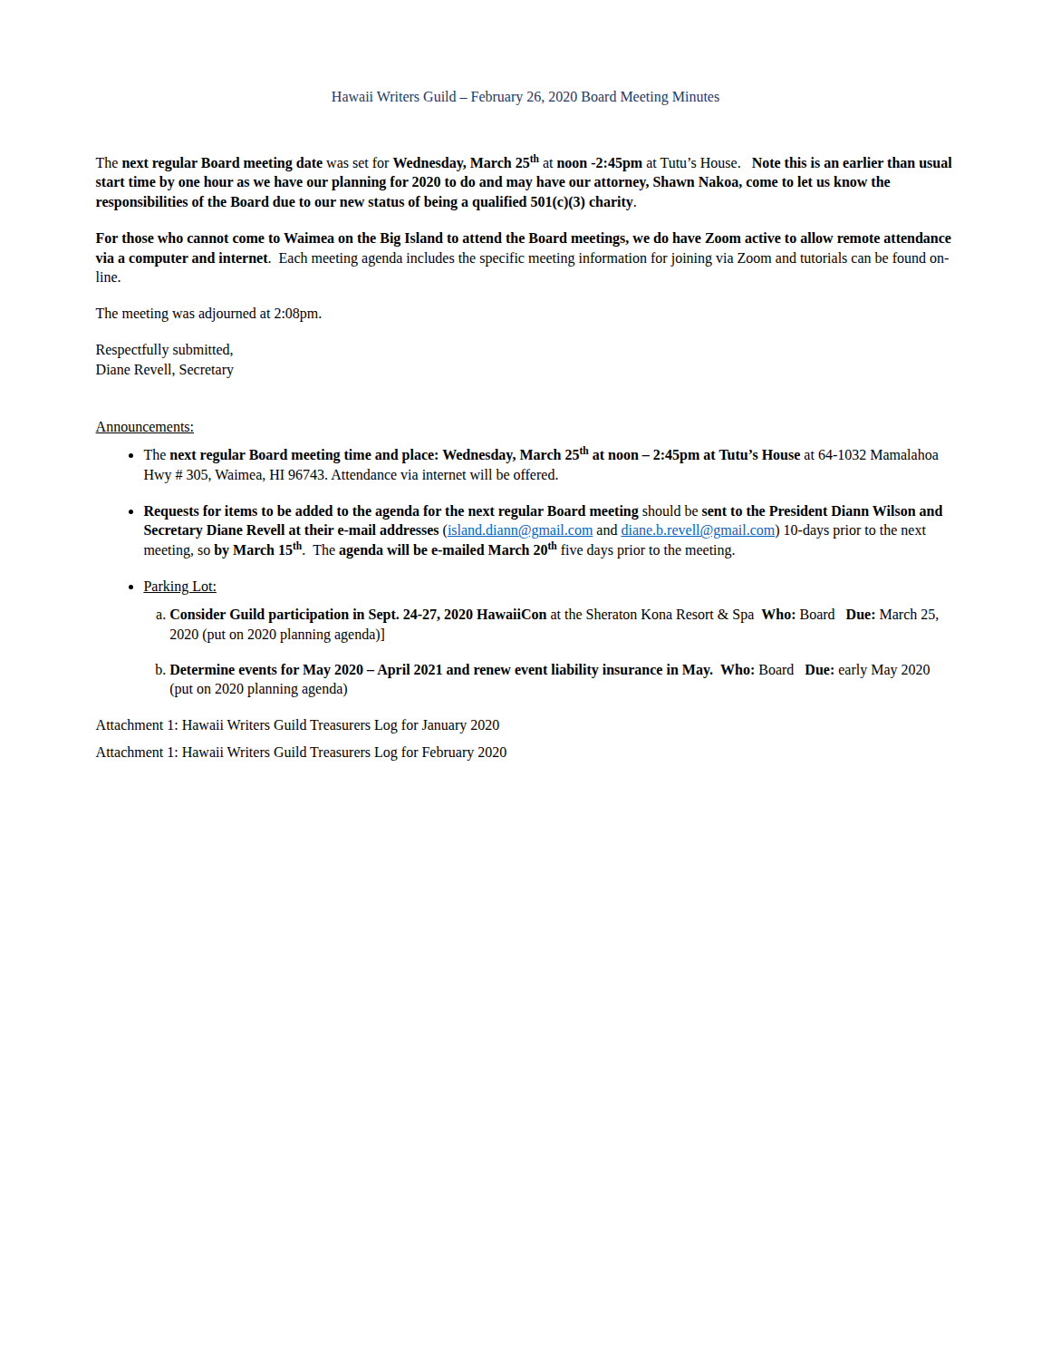Hawaii Writers Guild – February 26, 2020 Board Meeting Minutes
The next regular Board meeting date was set for Wednesday, March 25th at noon -2:45pm at Tutu’s House. Note this is an earlier than usual start time by one hour as we have our planning for 2020 to do and may have our attorney, Shawn Nakoa, come to let us know the responsibilities of the Board due to our new status of being a qualified 501(c)(3) charity.
For those who cannot come to Waimea on the Big Island to attend the Board meetings, we do have Zoom active to allow remote attendance via a computer and internet. Each meeting agenda includes the specific meeting information for joining via Zoom and tutorials can be found on-line.
The meeting was adjourned at 2:08pm.
Respectfully submitted, Diane Revell, Secretary
Announcements:
The next regular Board meeting time and place: Wednesday, March 25th at noon – 2:45pm at Tutu’s House at 64-1032 Mamalahoa Hwy # 305, Waimea, HI 96743. Attendance via internet will be offered.
Requests for items to be added to the agenda for the next regular Board meeting should be sent to the President Diann Wilson and Secretary Diane Revell at their e-mail addresses (island.diann@gmail.com and diane.b.revell@gmail.com) 10-days prior to the next meeting, so by March 15th. The agenda will be e-mailed March 20th five days prior to the meeting.
Parking Lot:
Consider Guild participation in Sept. 24-27, 2020 HawaiiCon at the Sheraton Kona Resort & Spa Who: Board Due: March 25, 2020 (put on 2020 planning agenda)]
Determine events for May 2020 – April 2021 and renew event liability insurance in May. Who: Board Due: early May 2020 (put on 2020 planning agenda)
Attachment 1: Hawaii Writers Guild Treasurers Log for January 2020
Attachment 1: Hawaii Writers Guild Treasurers Log for February 2020